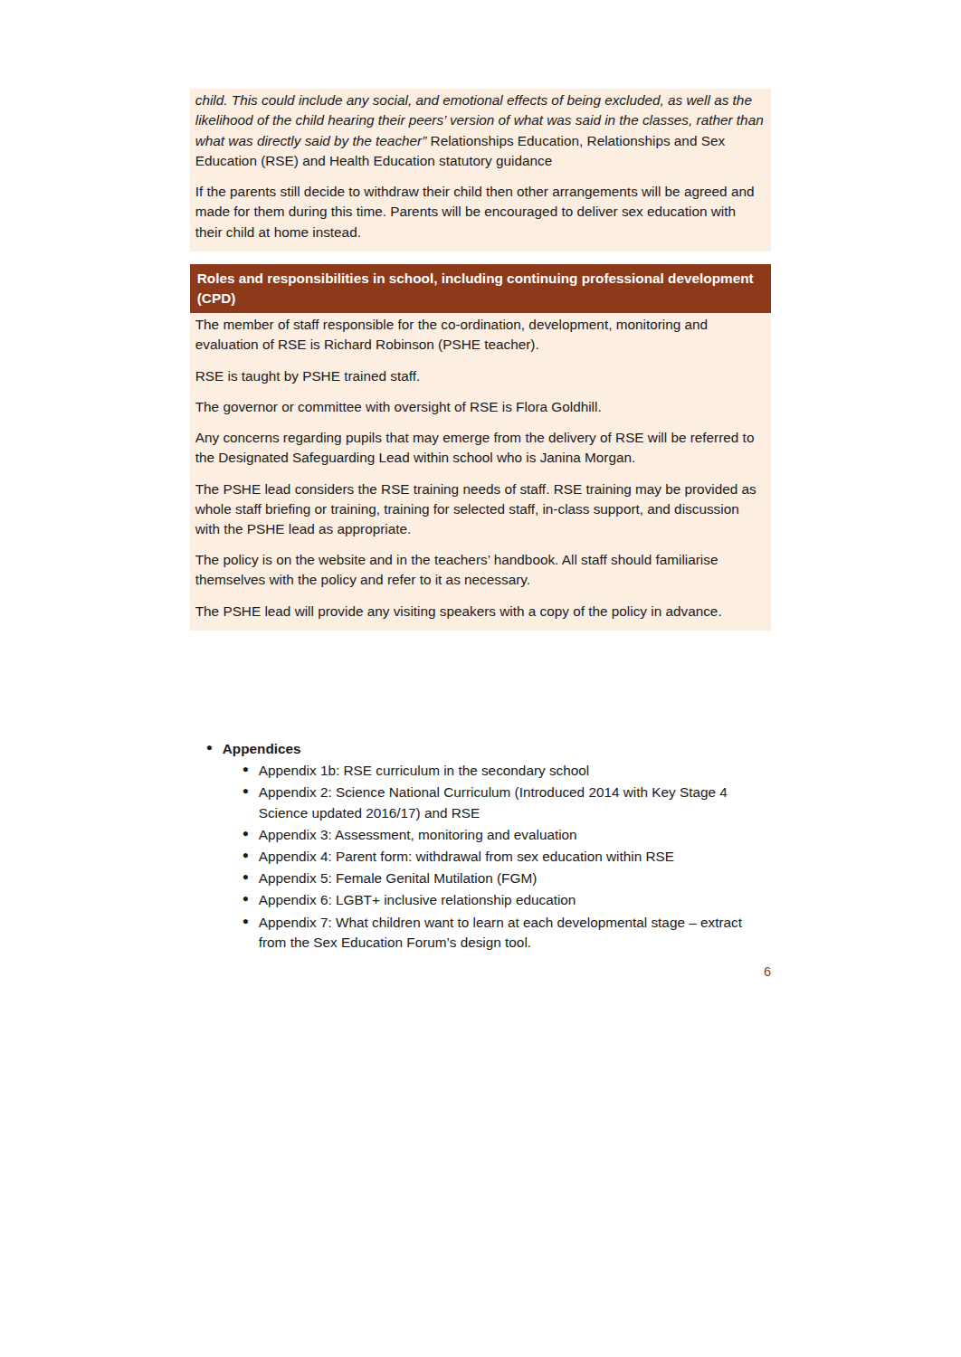child. This could include any social, and emotional effects of being excluded, as well as the likelihood of the child hearing their peers’ version of what was said in the classes, rather than what was directly said by the teacher” Relationships Education, Relationships and Sex Education (RSE) and Health Education statutory guidance
If the parents still decide to withdraw their child then other arrangements will be agreed and made for them during this time. Parents will be encouraged to deliver sex education with their child at home instead.
Roles and responsibilities in school, including continuing professional development (CPD)
The member of staff responsible for the co-ordination, development, monitoring and evaluation of RSE is Richard Robinson (PSHE teacher).
RSE is taught by PSHE trained staff.
The governor or committee with oversight of RSE is Flora Goldhill.
Any concerns regarding pupils that may emerge from the delivery of RSE will be referred to the Designated Safeguarding Lead within school who is Janina Morgan.
The PSHE lead considers the RSE training needs of staff. RSE training may be provided as whole staff briefing or training, training for selected staff, in-class support, and discussion with the PSHE lead as appropriate.
The policy is on the website and in the teachers’ handbook. All staff should familiarise themselves with the policy and refer to it as necessary.
The PSHE lead will provide any visiting speakers with a copy of the policy in advance.
Appendices
Appendix 1b: RSE curriculum in the secondary school
Appendix 2: Science National Curriculum (Introduced 2014 with Key Stage 4 Science updated 2016/17) and RSE
Appendix 3: Assessment, monitoring and evaluation
Appendix 4: Parent form: withdrawal from sex education within RSE
Appendix 5: Female Genital Mutilation (FGM)
Appendix 6: LGBT+ inclusive relationship education
Appendix 7: What children want to learn at each developmental stage – extract from the Sex Education Forum’s design tool.
6